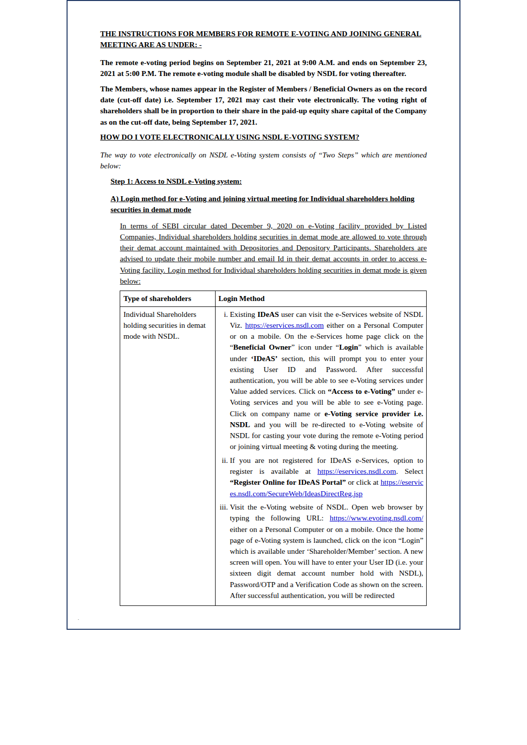THE INSTRUCTIONS FOR MEMBERS FOR REMOTE E-VOTING AND JOINING GENERAL MEETING ARE AS UNDER: -
The remote e-voting period begins on September 21, 2021 at 9:00 A.M. and ends on September 23, 2021 at 5:00 P.M. The remote e-voting module shall be disabled by NSDL for voting thereafter.
The Members, whose names appear in the Register of Members / Beneficial Owners as on the record date (cut-off date) i.e. September 17, 2021 may cast their vote electronically. The voting right of shareholders shall be in proportion to their share in the paid-up equity share capital of the Company as on the cut-off date, being September 17, 2021.
HOW DO I VOTE ELECTRONICALLY USING NSDL E-VOTING SYSTEM?
The way to vote electronically on NSDL e-Voting system consists of “Two Steps” which are mentioned below:
Step 1: Access to NSDL e-Voting system:
A) Login method for e-Voting and joining virtual meeting for Individual shareholders holding securities in demat mode
In terms of SEBI circular dated December 9, 2020 on e-Voting facility provided by Listed Companies, Individual shareholders holding securities in demat mode are allowed to vote through their demat account maintained with Depositories and Depository Participants. Shareholders are advised to update their mobile number and email Id in their demat accounts in order to access e-Voting facility. Login method for Individual shareholders holding securities in demat mode is given below:
| Type of shareholders | Login Method |
| --- | --- |
| Individual Shareholders holding securities in demat mode with NSDL. | Existing IDeAS user can visit the e-Services website of NSDL Viz. https://eservices.nsdl.com either on a Personal Computer or on a mobile. On the e-Services home page click on the “ Beneficial Owner ” icon under “ Login ” which is available under ‘IDeAS’ section, this will prompt you to enter your existing User ID and Password. After successful authentication, you will be able to see e-Voting services under Value added services. Click on “Access to e-Voting” under e-Voting services and you will be able to see e-Voting page. Click on company name or e-Voting service provider i.e. NSDL and you will be re-directed to e-Voting website of NSDL for casting your vote during the remote e-Voting period or joining virtual meeting & voting during the meeting. If you are not registered for IDeAS e-Services, option to register is available at https://eservices.nsdl.com . Select “Register Online for IDeAS Portal” or click at https://eservices.nsdl.com/SecureWeb/IdeasDirectReg.jsp Visit the e-Voting website of NSDL. Open web browser by typing the following URL: https://www.evoting.nsdl.com/ either on a Personal Computer or on a mobile. Once the home page of e-Voting system is launched, click on the icon “Login” which is available under ‘Shareholder/Member’ section. A new screen will open. You will have to enter your User ID (i.e. your sixteen digit demat account number hold with NSDL), Password/OTP and a Verification Code as shown on the screen. After successful authentication, you will be redirected |
.